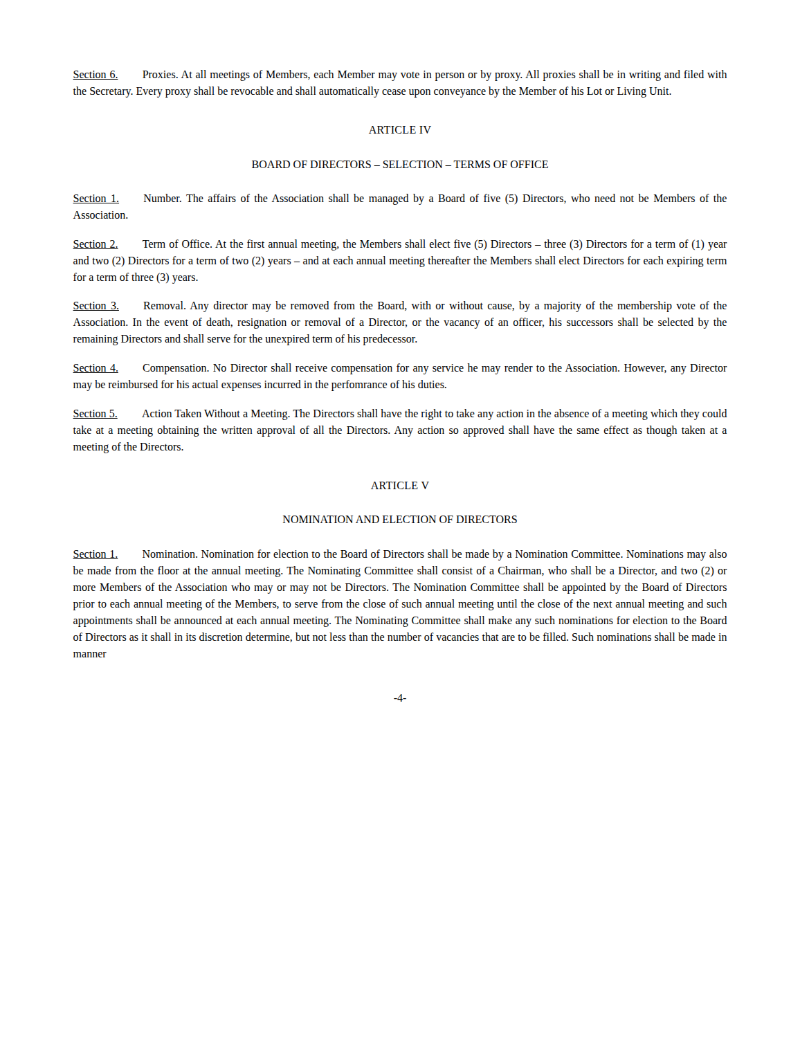Section 6. Proxies. At all meetings of Members, each Member may vote in person or by proxy. All proxies shall be in writing and filed with the Secretary. Every proxy shall be revocable and shall automatically cease upon conveyance by the Member of his Lot or Living Unit.
ARTICLE IV
BOARD OF DIRECTORS – SELECTION – TERMS OF OFFICE
Section 1. Number. The affairs of the Association shall be managed by a Board of five (5) Directors, who need not be Members of the Association.
Section 2. Term of Office. At the first annual meeting, the Members shall elect five (5) Directors – three (3) Directors for a term of (1) year and two (2) Directors for a term of two (2) years – and at each annual meeting thereafter the Members shall elect Directors for each expiring term for a term of three (3) years.
Section 3. Removal. Any director may be removed from the Board, with or without cause, by a majority of the membership vote of the Association. In the event of death, resignation or removal of a Director, or the vacancy of an officer, his successors shall be selected by the remaining Directors and shall serve for the unexpired term of his predecessor.
Section 4. Compensation. No Director shall receive compensation for any service he may render to the Association. However, any Director may be reimbursed for his actual expenses incurred in the perfomrance of his duties.
Section 5. Action Taken Without a Meeting. The Directors shall have the right to take any action in the absence of a meeting which they could take at a meeting obtaining the written approval of all the Directors. Any action so approved shall have the same effect as though taken at a meeting of the Directors.
ARTICLE V
NOMINATION AND ELECTION OF DIRECTORS
Section 1. Nomination. Nomination for election to the Board of Directors shall be made by a Nomination Committee. Nominations may also be made from the floor at the annual meeting. The Nominating Committee shall consist of a Chairman, who shall be a Director, and two (2) or more Members of the Association who may or may not be Directors. The Nomination Committee shall be appointed by the Board of Directors prior to each annual meeting of the Members, to serve from the close of such annual meeting until the close of the next annual meeting and such appointments shall be announced at each annual meeting. The Nominating Committee shall make any such nominations for election to the Board of Directors as it shall in its discretion determine, but not less than the number of vacancies that are to be filled. Such nominations shall be made in manner
-4-